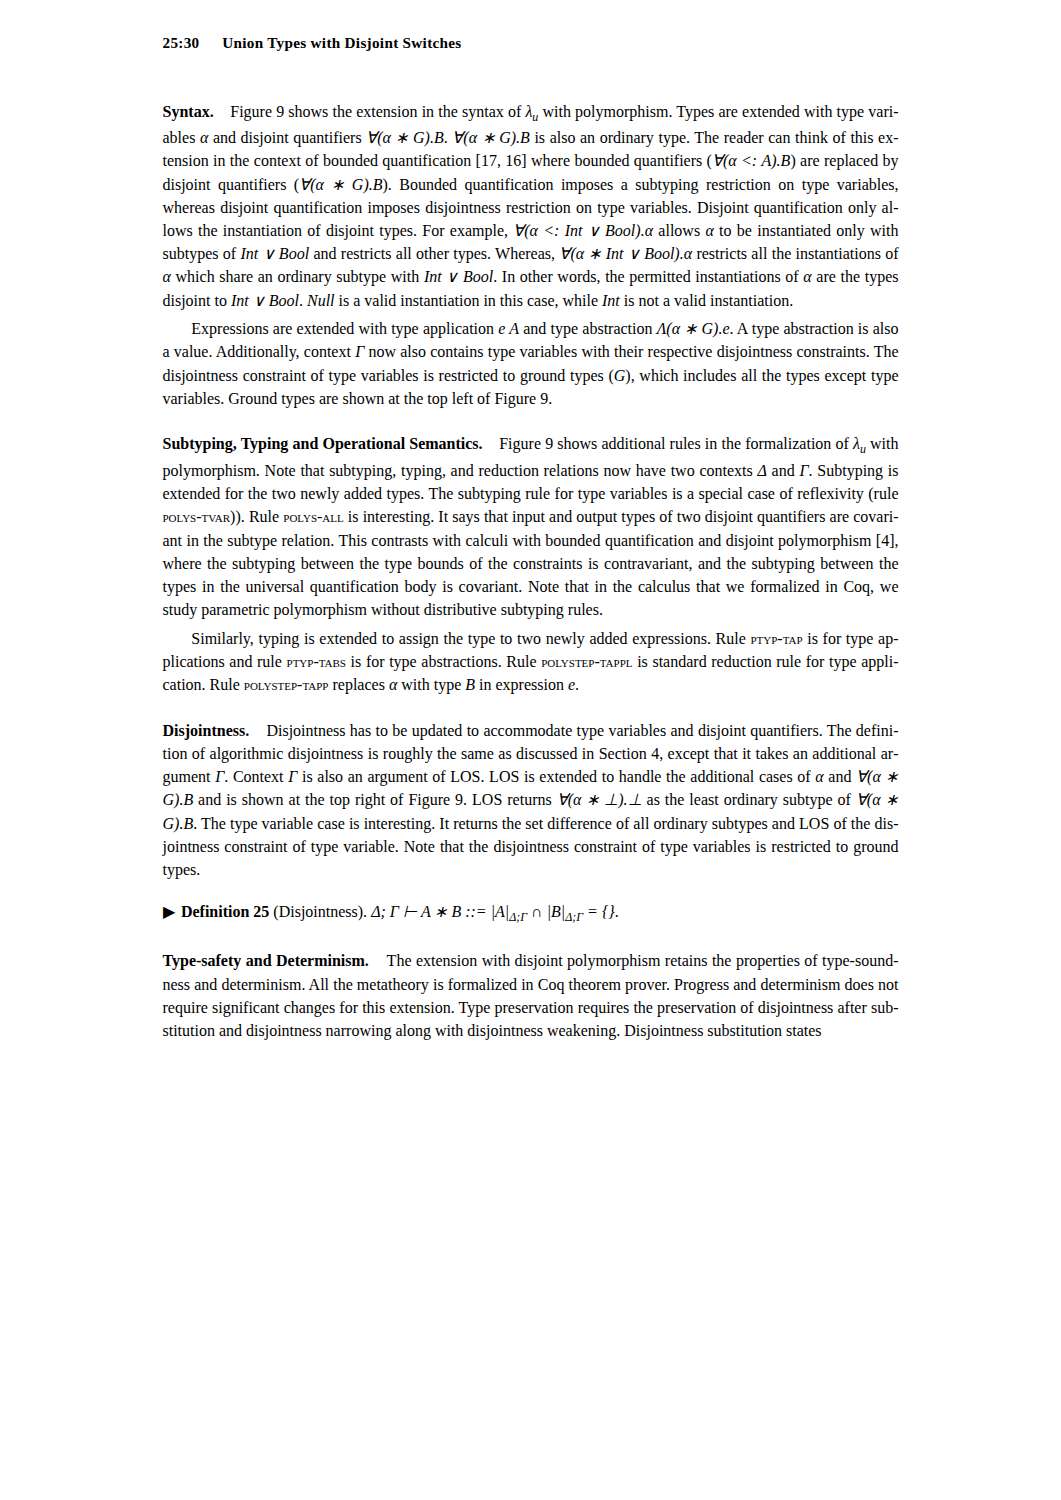25:30 Union Types with Disjoint Switches
Syntax.
Figure 9 shows the extension in the syntax of λu with polymorphism. Types are extended with type variables α and disjoint quantifiers ∀(α ∗ G).B. ∀(α ∗ G).B is also an ordinary type. The reader can think of this extension in the context of bounded quantification [17, 16] where bounded quantifiers (∀(α <: A).B) are replaced by disjoint quantifiers (∀(α ∗ G).B). Bounded quantification imposes a subtyping restriction on type variables, whereas disjoint quantification imposes disjointness restriction on type variables. Disjoint quantification only allows the instantiation of disjoint types. For example, ∀(α <: Int ∨ Bool).α allows α to be instantiated only with subtypes of Int ∨ Bool and restricts all other types. Whereas, ∀(α ∗ Int ∨ Bool).α restricts all the instantiations of α which share an ordinary subtype with Int ∨ Bool. In other words, the permitted instantiations of α are the types disjoint to Int ∨ Bool. Null is a valid instantiation in this case, while Int is not a valid instantiation.
Expressions are extended with type application e A and type abstraction Λ(α ∗ G).e. A type abstraction is also a value. Additionally, context Γ now also contains type variables with their respective disjointness constraints. The disjointness constraint of type variables is restricted to ground types (G), which includes all the types except type variables. Ground types are shown at the top left of Figure 9.
Subtyping, Typing and Operational Semantics.
Figure 9 shows additional rules in the formalization of λu with polymorphism. Note that subtyping, typing, and reduction relations now have two contexts Δ and Γ. Subtyping is extended for the two newly added types. The subtyping rule for type variables is a special case of reflexivity (rule polys-tvar)). Rule polys-all is interesting. It says that input and output types of two disjoint quantifiers are covariant in the subtype relation. This contrasts with calculi with bounded quantification and disjoint polymorphism [4], where the subtyping between the type bounds of the constraints is contravariant, and the subtyping between the types in the universal quantification body is covariant. Note that in the calculus that we formalized in Coq, we study parametric polymorphism without distributive subtyping rules.
Similarly, typing is extended to assign the type to two newly added expressions. Rule ptyp-tap is for type applications and rule ptyp-tabs is for type abstractions. Rule polystep-tappl is standard reduction rule for type application. Rule polystep-tapp replaces α with type B in expression e.
Disjointness.
Disjointness has to be updated to accommodate type variables and disjoint quantifiers. The definition of algorithmic disjointness is roughly the same as discussed in Section 4, except that it takes an additional argument Γ. Context Γ is also an argument of LOS. LOS is extended to handle the additional cases of α and ∀(α ∗ G).B and is shown at the top right of Figure 9. LOS returns ∀(α ∗ ⊥).⊥ as the least ordinary subtype of ∀(α ∗ G).B. The type variable case is interesting. It returns the set difference of all ordinary subtypes and LOS of the disjointness constraint of type variable. Note that the disjointness constraint of type variables is restricted to ground types.
▶Definition 25 (Disjointness). Δ; Γ ⊢ A ∗ B ::= |A|Δ;Γ ∩ |B|Δ;Γ = {}.
Type-safety and Determinism.
The extension with disjoint polymorphism retains the properties of type-soundness and determinism. All the metatheory is formalized in Coq theorem prover. Progress and determinism does not require significant changes for this extension. Type preservation requires the preservation of disjointness after substitution and disjointness narrowing along with disjointness weakening. Disjointness substitution states